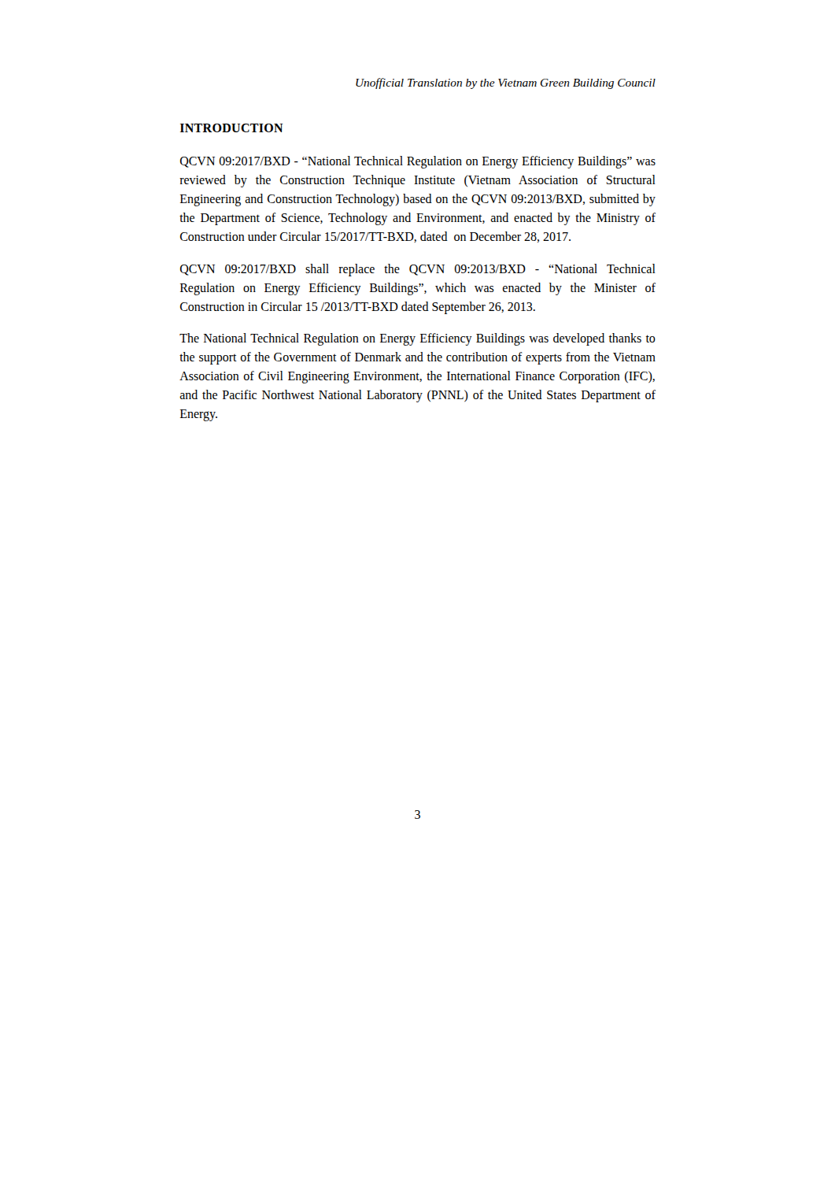Unofficial Translation by the Vietnam Green Building Council
INTRODUCTION
QCVN 09:2017/BXD - “National Technical Regulation on Energy Efficiency Buildings” was reviewed by the Construction Technique Institute (Vietnam Association of Structural Engineering and Construction Technology) based on the QCVN 09:2013/BXD, submitted by the Department of Science, Technology and Environment, and enacted by the Ministry of Construction under Circular 15/2017/TT-BXD, dated on December 28, 2017.
QCVN 09:2017/BXD shall replace the QCVN 09:2013/BXD - “National Technical Regulation on Energy Efficiency Buildings”, which was enacted by the Minister of Construction in Circular 15 /2013/TT-BXD dated September 26, 2013.
The National Technical Regulation on Energy Efficiency Buildings was developed thanks to the support of the Government of Denmark and the contribution of experts from the Vietnam Association of Civil Engineering Environment, the International Finance Corporation (IFC), and the Pacific Northwest National Laboratory (PNNL) of the United States Department of Energy.
3